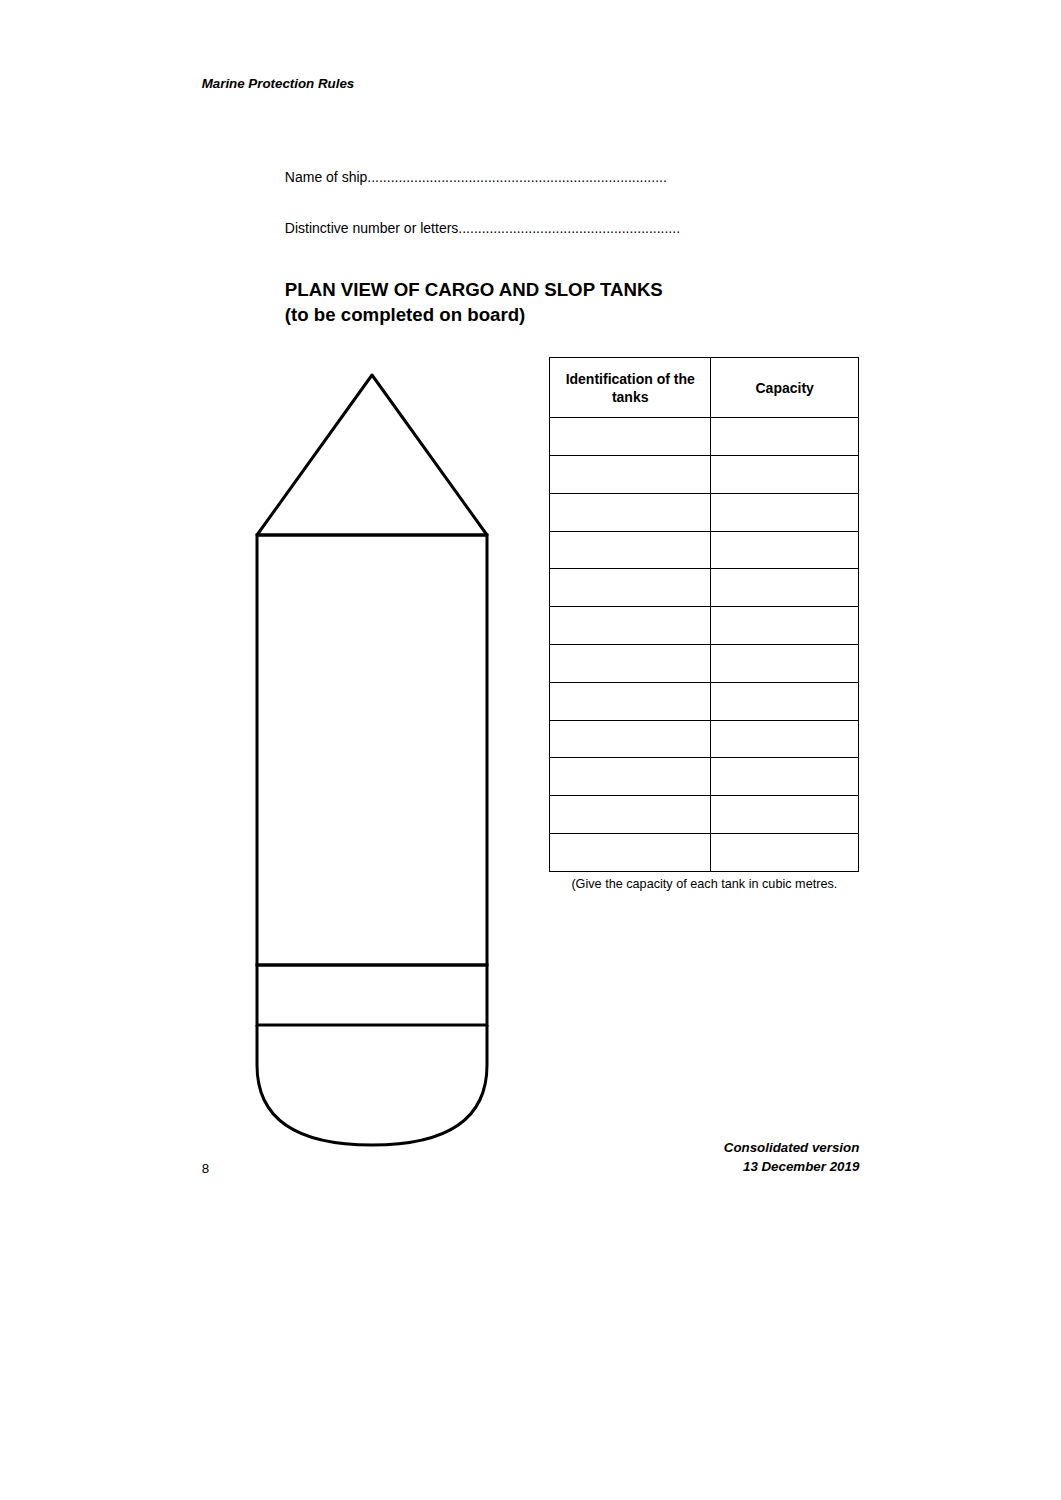Marine Protection Rules
Name of ship.............................................................................
Distinctive number or letters.........................................................
PLAN VIEW OF CARGO AND SLOP TANKS
(to be completed on board)
| Identification of the tanks | Capacity |
| --- | --- |
(Give the capacity of each tank in cubic metres.
8
Consolidated version
13 December 2019